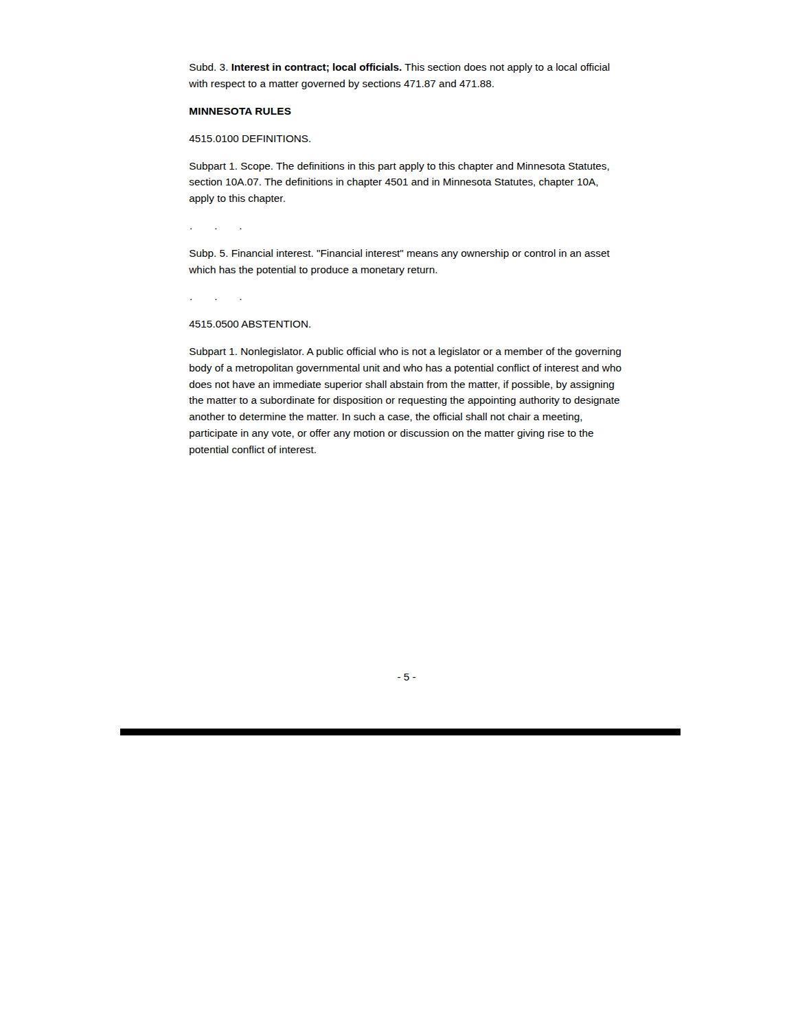Subd. 3. Interest in contract; local officials. This section does not apply to a local official with respect to a matter governed by sections 471.87 and 471.88.
MINNESOTA RULES
4515.0100 DEFINITIONS.
Subpart 1. Scope. The definitions in this part apply to this chapter and Minnesota Statutes, section 10A.07. The definitions in chapter 4501 and in Minnesota Statutes, chapter 10A, apply to this chapter.
. . .
Subp. 5. Financial interest. "Financial interest" means any ownership or control in an asset which has the potential to produce a monetary return.
. . .
4515.0500 ABSTENTION.
Subpart 1. Nonlegislator. A public official who is not a legislator or a member of the governing body of a metropolitan governmental unit and who has a potential conflict of interest and who does not have an immediate superior shall abstain from the matter, if possible, by assigning the matter to a subordinate for disposition or requesting the appointing authority to designate another to determine the matter. In such a case, the official shall not chair a meeting, participate in any vote, or offer any motion or discussion on the matter giving rise to the potential conflict of interest.
- 5 -